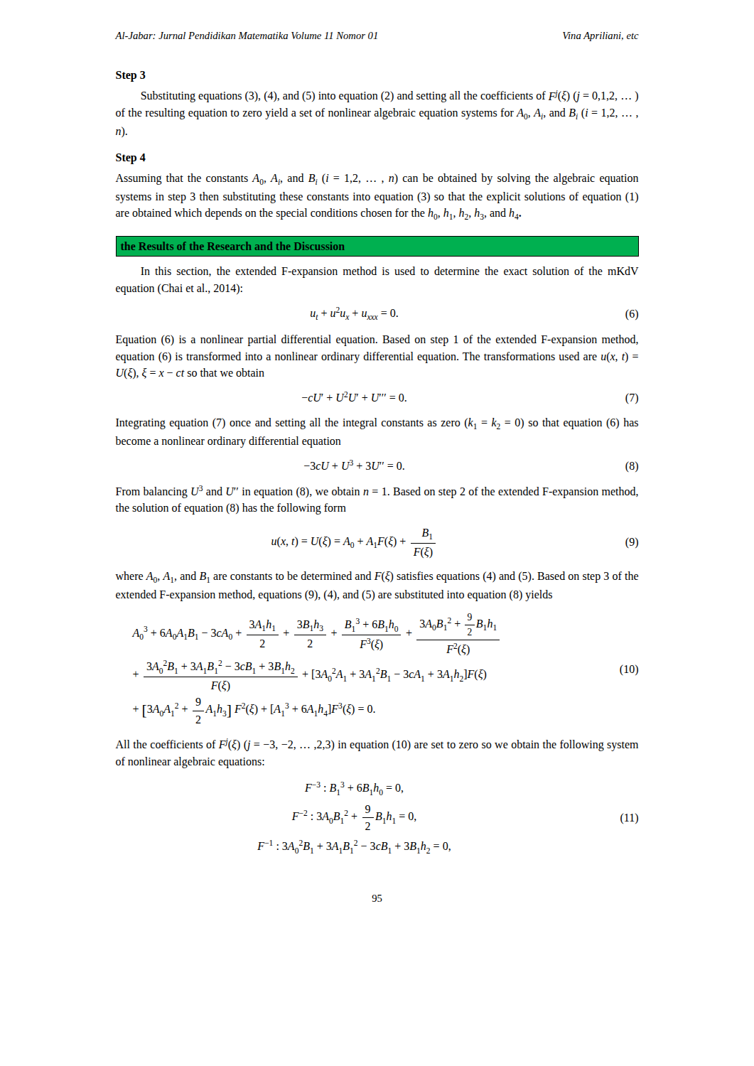Al-Jabar: Jurnal Pendidikan Matematika Volume 11 Nomor 01
Vina Apriliani, etc
Step 3
Substituting equations (3), (4), and (5) into equation (2) and setting all the coefficients of Fj(ξ) (j = 0,1,2, … ) of the resulting equation to zero yield a set of nonlinear algebraic equation systems for A0, Ai, and Bi (i = 1,2, … , n).
Step 4
Assuming that the constants A0, Ai, and Bi (i = 1,2, … , n) can be obtained by solving the algebraic equation systems in step 3 then substituting these constants into equation (3) so that the explicit solutions of equation (1) are obtained which depends on the special conditions chosen for the h0, h1, h2, h3, and h4.
the Results of the Research and the Discussion
In this section, the extended F-expansion method is used to determine the exact solution of the mKdV equation (Chai et al., 2014):
ut + u2ux + uxxx = 0.
(6)
Equation (6) is a nonlinear partial differential equation. Based on step 1 of the extended F-expansion method, equation (6) is transformed into a nonlinear ordinary differential equation. The transformations used are u(x, t) = U(ξ), ξ = x − ct so that we obtain
−cU′ + U2U′ + U′′′ = 0.
(7)
Integrating equation (7) once and setting all the integral constants as zero (k1 = k2 = 0) so that equation (6) has become a nonlinear ordinary differential equation
−3cU + U3 + 3U′′ = 0.
(8)
From balancing U3 and U′′ in equation (8), we obtain n = 1. Based on step 2 of the extended F-expansion method, the solution of equation (8) has the following form
u(x, t) = U(ξ) = A0 + A1F(ξ) + B1 F(ξ)
(9)
where A0, A1, and B1 are constants to be determined and F(ξ) satisfies equations (4) and (5). Based on step 3 of the extended F-expansion method, equations (9), (4), and (5) are substituted into equation (8) yields
A03 + 6A0A1B1 − 3cA0 + 3A1h12 + 3B1h32 + B13 + 6B1h0 F3(ξ) + 3A0B12 + 92 B1h1 F2(ξ)
+ 3A02B1 + 3A1B12 − 3cB1 + 3B1h2 F(ξ) + [3A02A1 + 3A12B1 − 3cA1 + 3A1h2]F(ξ)
+ [3A0A12 + 92 A1h3] F2(ξ) + [A13 + 6A1h4]F3(ξ) = 0.
(10)
All the coefficients of Fj(ξ) (j = −3, −2, … ,2,3) in equation (10) are set to zero so we obtain the following system of nonlinear algebraic equations:
| F −3 : B 1 3 + 6 B 1 h 0 = 0, |
| F −2 : 3 A 0 B 1 2 + 9 2 B 1 h 1 = 0, |
| F −1 : 3 A 0 2 B 1 + 3 A 1 B 1 2 − 3 cB 1 + 3 B 1 h 2 = 0, |
(11)
95